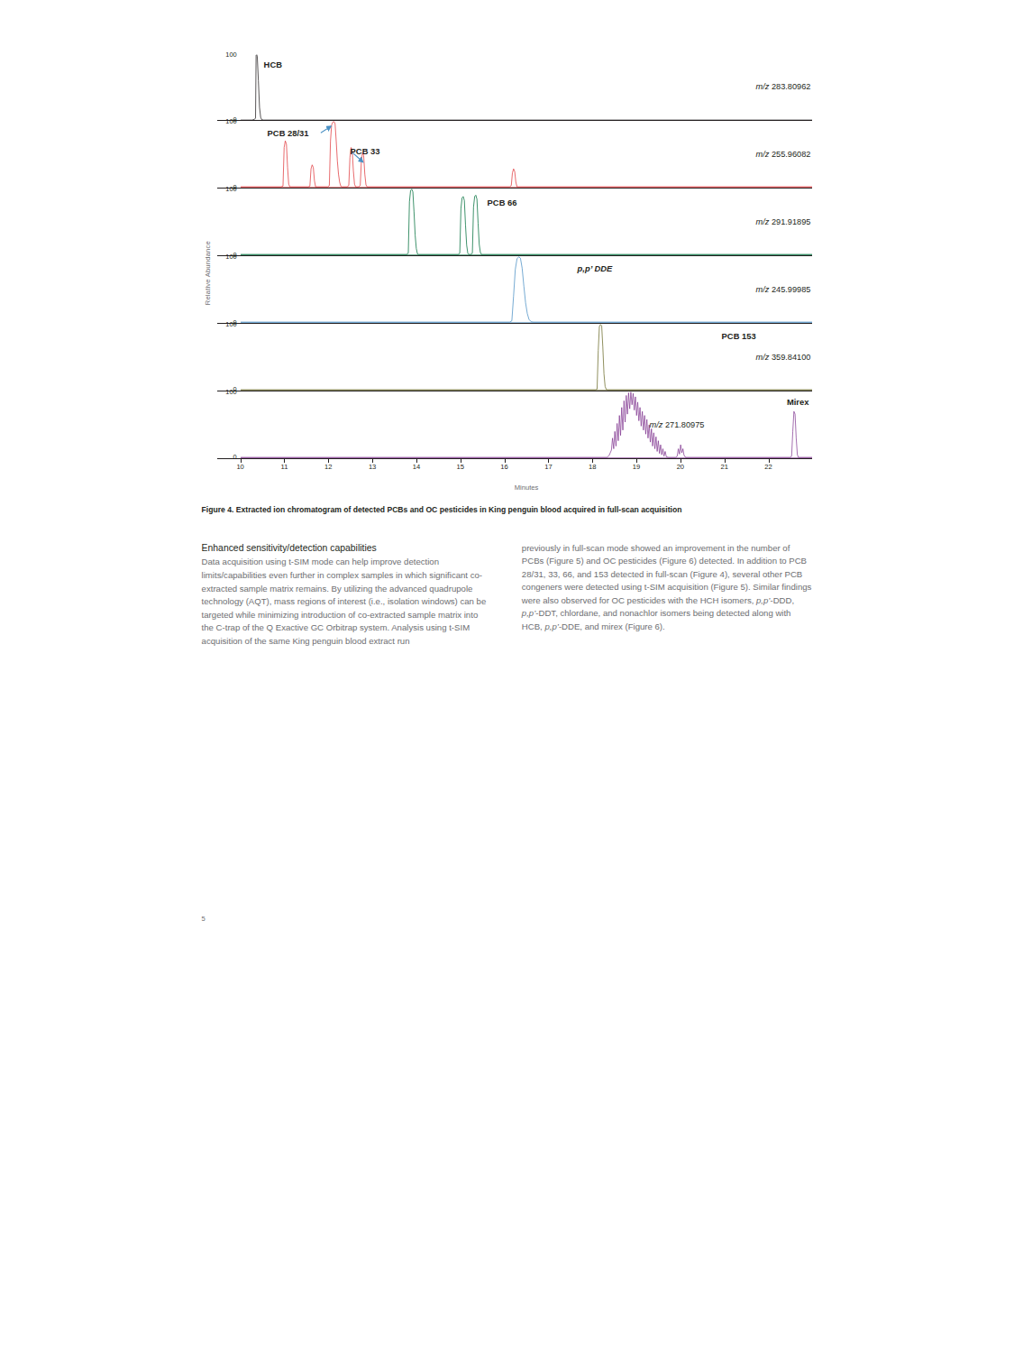Relative Abundance
1000
HCB
m/z 283.80962
1000
PCB 28/31
PCB 33
m/z 255.96082
1000
PCB 66
m/z 291.91895
1000
p,p’ DDE
m/z 245.99985
1000
PCB 153
m/z 359.84100
1000
Mirex
m/z 271.80975
10
11
12
13
14
15
16
17
18
19
20
21
22
Minutes
Figure 4. Extracted ion chromatogram of detected PCBs and OC pesticides in King penguin blood acquired in full-scan acquisition
Enhanced sensitivity/detection capabilities
Data acquisition using t-SIM mode can help improve detection limits/capabilities even further in complex samples in which significant co-extracted sample matrix remains. By utilizing the advanced quadrupole technology (AQT), mass regions of interest (i.e., isolation windows) can be targeted while minimizing introduction of co-extracted sample matrix into the C-trap of the Q Exactive GC Orbitrap system. Analysis using t-SIM acquisition of the same King penguin blood extract run
previously in full-scan mode showed an improvement in the number of PCBs (Figure 5) and OC pesticides (Figure 6) detected. In addition to PCB 28/31, 33, 66, and 153 detected in full-scan (Figure 4), several other PCB congeners were detected using t-SIM acquisition (Figure 5). Similar findings were also observed for OC pesticides with the HCH isomers, p,p’-DDD, p,p’-DDT, chlordane, and nonachlor isomers being detected along with HCB, p,p’-DDE, and mirex (Figure 6).
5